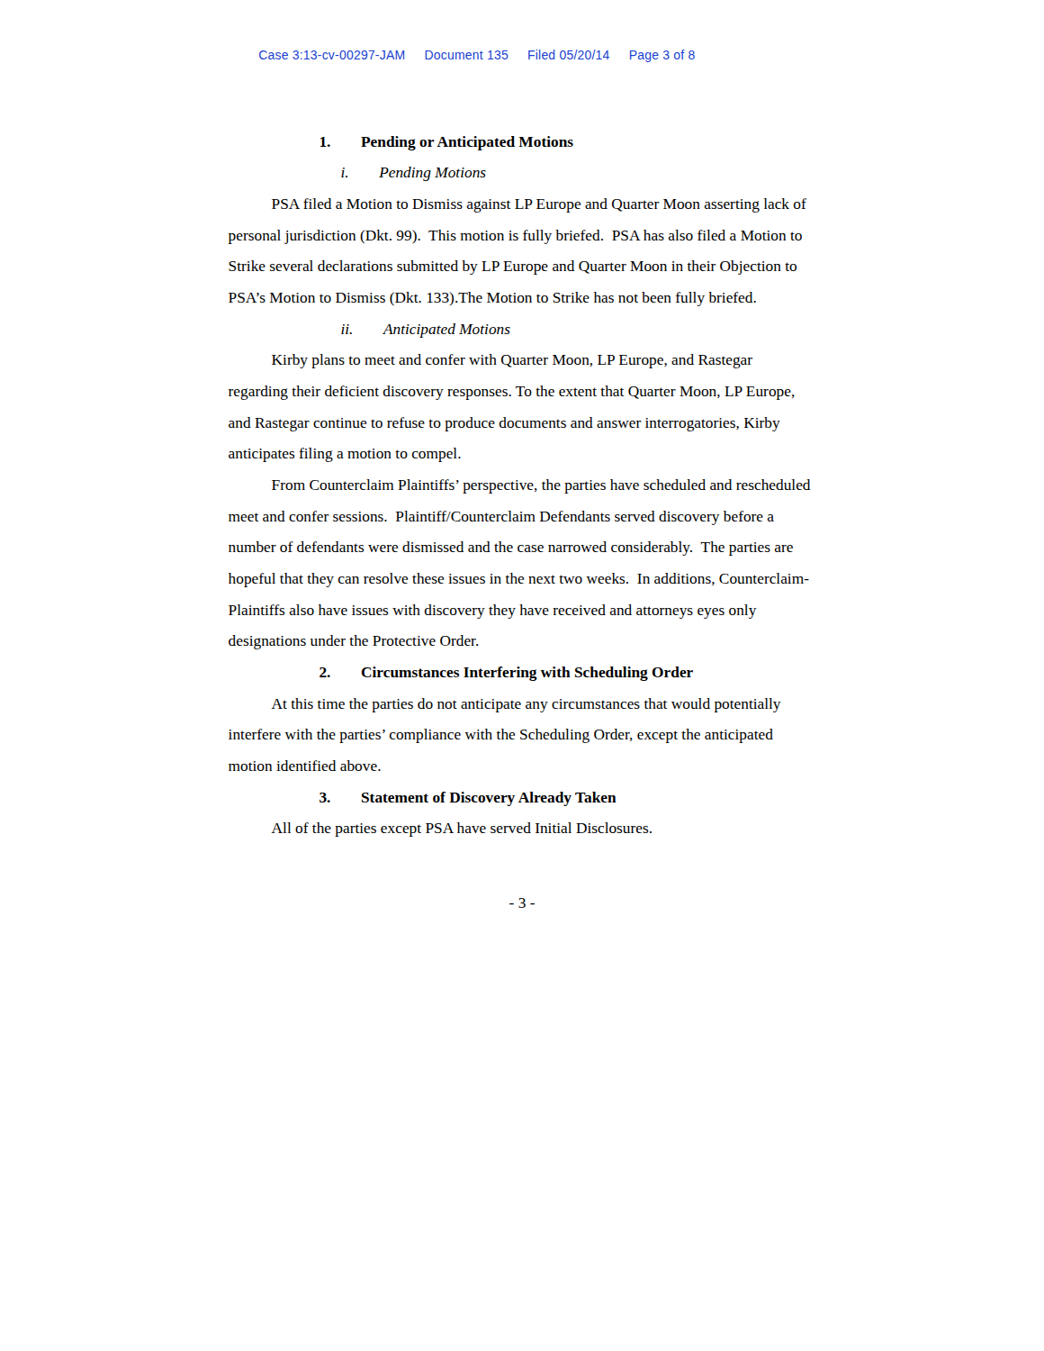Case 3:13-cv-00297-JAM Document 135 Filed 05/20/14 Page 3 of 8
1. Pending or Anticipated Motions
i. Pending Motions
PSA filed a Motion to Dismiss against LP Europe and Quarter Moon asserting lack of personal jurisdiction (Dkt. 99). This motion is fully briefed. PSA has also filed a Motion to Strike several declarations submitted by LP Europe and Quarter Moon in their Objection to PSA’s Motion to Dismiss (Dkt. 133).The Motion to Strike has not been fully briefed.
ii. Anticipated Motions
Kirby plans to meet and confer with Quarter Moon, LP Europe, and Rastegar regarding their deficient discovery responses. To the extent that Quarter Moon, LP Europe, and Rastegar continue to refuse to produce documents and answer interrogatories, Kirby anticipates filing a motion to compel.
From Counterclaim Plaintiffs’ perspective, the parties have scheduled and rescheduled meet and confer sessions. Plaintiff/Counterclaim Defendants served discovery before a number of defendants were dismissed and the case narrowed considerably. The parties are hopeful that they can resolve these issues in the next two weeks. In additions, Counterclaim-Plaintiffs also have issues with discovery they have received and attorneys eyes only designations under the Protective Order.
2. Circumstances Interfering with Scheduling Order
At this time the parties do not anticipate any circumstances that would potentially interfere with the parties’ compliance with the Scheduling Order, except the anticipated motion identified above.
3. Statement of Discovery Already Taken
All of the parties except PSA have served Initial Disclosures.
- 3 -